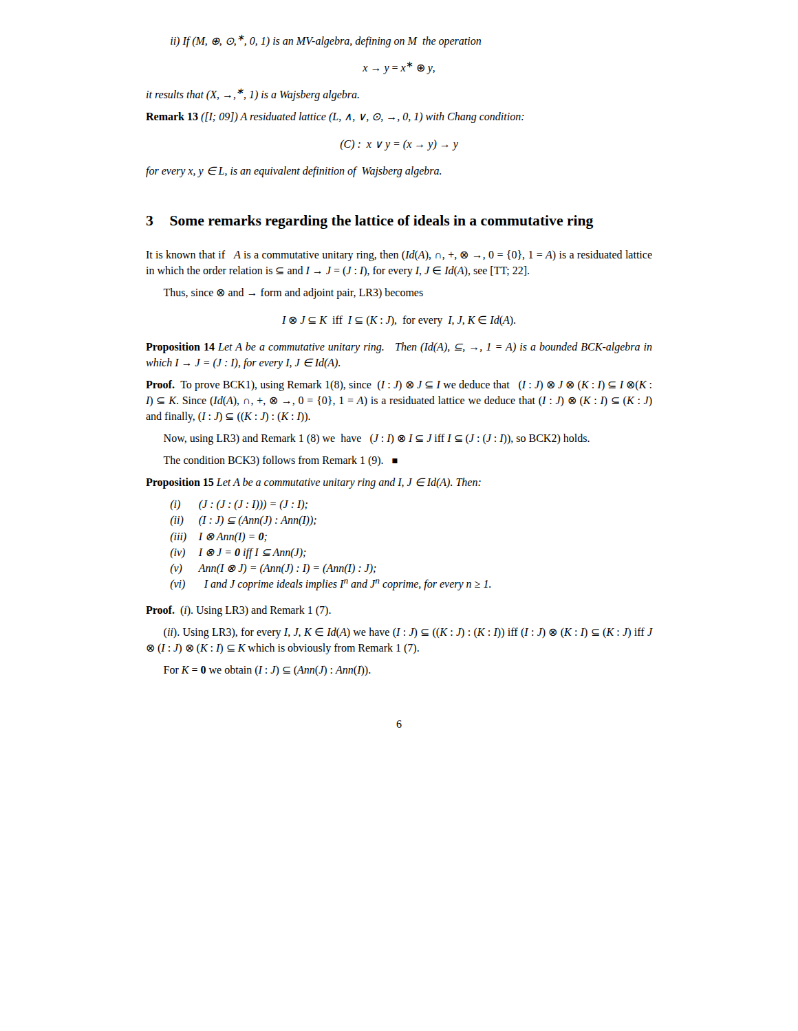ii) If (M, ⊕, ⊙,∗, 0, 1) is an MV-algebra, defining on M the operation
x → y = x∗ ⊕ y,
it results that (X, →,∗, 1) is a Wajsberg algebra.
Remark 13 ([I; 09]) A residuated lattice (L, ∧, ∨, ⊙, →, 0, 1) with Chang condition:
(C) : x ∨ y = (x → y) → y
for every x, y ∈ L, is an equivalent definition of Wajsberg algebra.
3 Some remarks regarding the lattice of ideals in a commutative ring
It is known that if A is a commutative unitary ring, then (Id(A), ∩, +, ⊗ →, 0 = {0}, 1 = A) is a residuated lattice in which the order relation is ⊆ and I → J = (J : I), for every I, J ∈ Id(A), see [TT; 22].
Thus, since ⊗ and → form and adjoint pair, LR3) becomes
I ⊗ J ⊆ K iff I ⊆ (K : J), for every I, J, K ∈ Id(A).
Proposition 14 Let A be a commutative unitary ring. Then (Id(A), ⊆, →, 1 = A) is a bounded BCK-algebra in which I → J = (J : I), for every I, J ∈ Id(A).
Proof. To prove BCK1), using Remark 1(8), since (I : J) ⊗ J ⊆ I we deduce that (I : J) ⊗ J ⊗ (K : I) ⊆ I ⊗(K : I) ⊆ K. Since (Id(A), ∩, +, ⊗ →, 0 = {0}, 1 = A) is a residuated lattice we deduce that (I : J) ⊗ (K : I) ⊆ (K : J) and finally, (I : J) ⊆ ((K : J) : (K : I)).
Now, using LR3) and Remark 1 (8) we have (J : I) ⊗ I ⊆ J iff I ⊆ (J : (J : I)), so BCK2) holds.
The condition BCK3) follows from Remark 1 (9). ■
Proposition 15 Let A be a commutative unitary ring and I, J ∈ Id(A). Then:
(i)(J : (J : (J : I))) = (J : I); (ii)(I : J) ⊆ (Ann(J) : Ann(I)); (iii) I ⊗ Ann(I) = 0; (iv) I ⊗ J = 0 iff I ⊆ Ann(J); (v) Ann(I ⊗ J) = (Ann(J) : I) = (Ann(I) : J); (vi) I and J coprime ideals implies In and Jn coprime, for every n ≥ 1.
Proof. (i). Using LR3) and Remark 1 (7).
(ii). Using LR3), for every I, J, K ∈ Id(A) we have (I : J) ⊆ ((K : J) : (K : I)) iff (I : J) ⊗ (K : I) ⊆ (K : J) iff J ⊗ (I : J) ⊗ (K : I) ⊆ K which is obviously from Remark 1 (7).
For K = 0 we obtain (I : J) ⊆ (Ann(J) : Ann(I)).
6